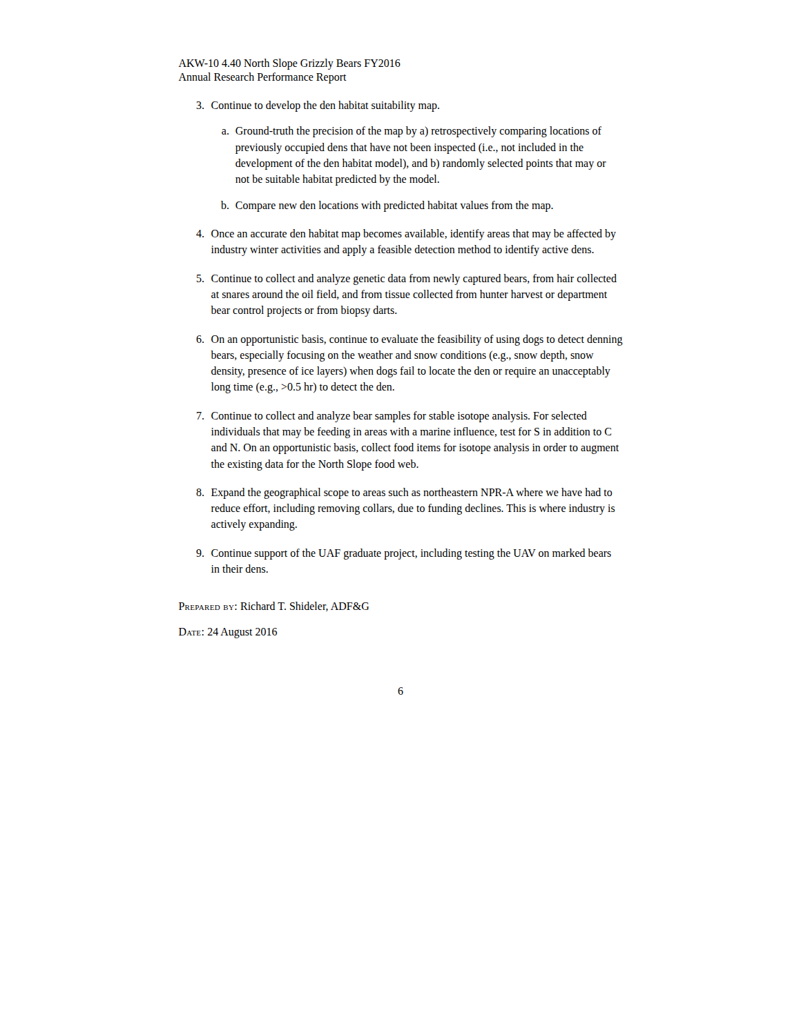AKW-10 4.40 North Slope Grizzly Bears FY2016
Annual Research Performance Report
Continue to develop the den habitat suitability map.
Ground-truth the precision of the map by a) retrospectively comparing locations of previously occupied dens that have not been inspected (i.e., not included in the development of the den habitat model), and b) randomly selected points that may or not be suitable habitat predicted by the model.
Compare new den locations with predicted habitat values from the map.
Once an accurate den habitat map becomes available, identify areas that may be affected by industry winter activities and apply a feasible detection method to identify active dens.
Continue to collect and analyze genetic data from newly captured bears, from hair collected at snares around the oil field, and from tissue collected from hunter harvest or department bear control projects or from biopsy darts.
On an opportunistic basis, continue to evaluate the feasibility of using dogs to detect denning bears, especially focusing on the weather and snow conditions (e.g., snow depth, snow density, presence of ice layers) when dogs fail to locate the den or require an unacceptably long time (e.g., >0.5 hr) to detect the den.
Continue to collect and analyze bear samples for stable isotope analysis. For selected individuals that may be feeding in areas with a marine influence, test for S in addition to C and N. On an opportunistic basis, collect food items for isotope analysis in order to augment the existing data for the North Slope food web.
Expand the geographical scope to areas such as northeastern NPR-A where we have had to reduce effort, including removing collars, due to funding declines. This is where industry is actively expanding.
Continue support of the UAF graduate project, including testing the UAV on marked bears in their dens.
Prepared by: Richard T. Shideler, ADF&G
Date: 24 August 2016
6